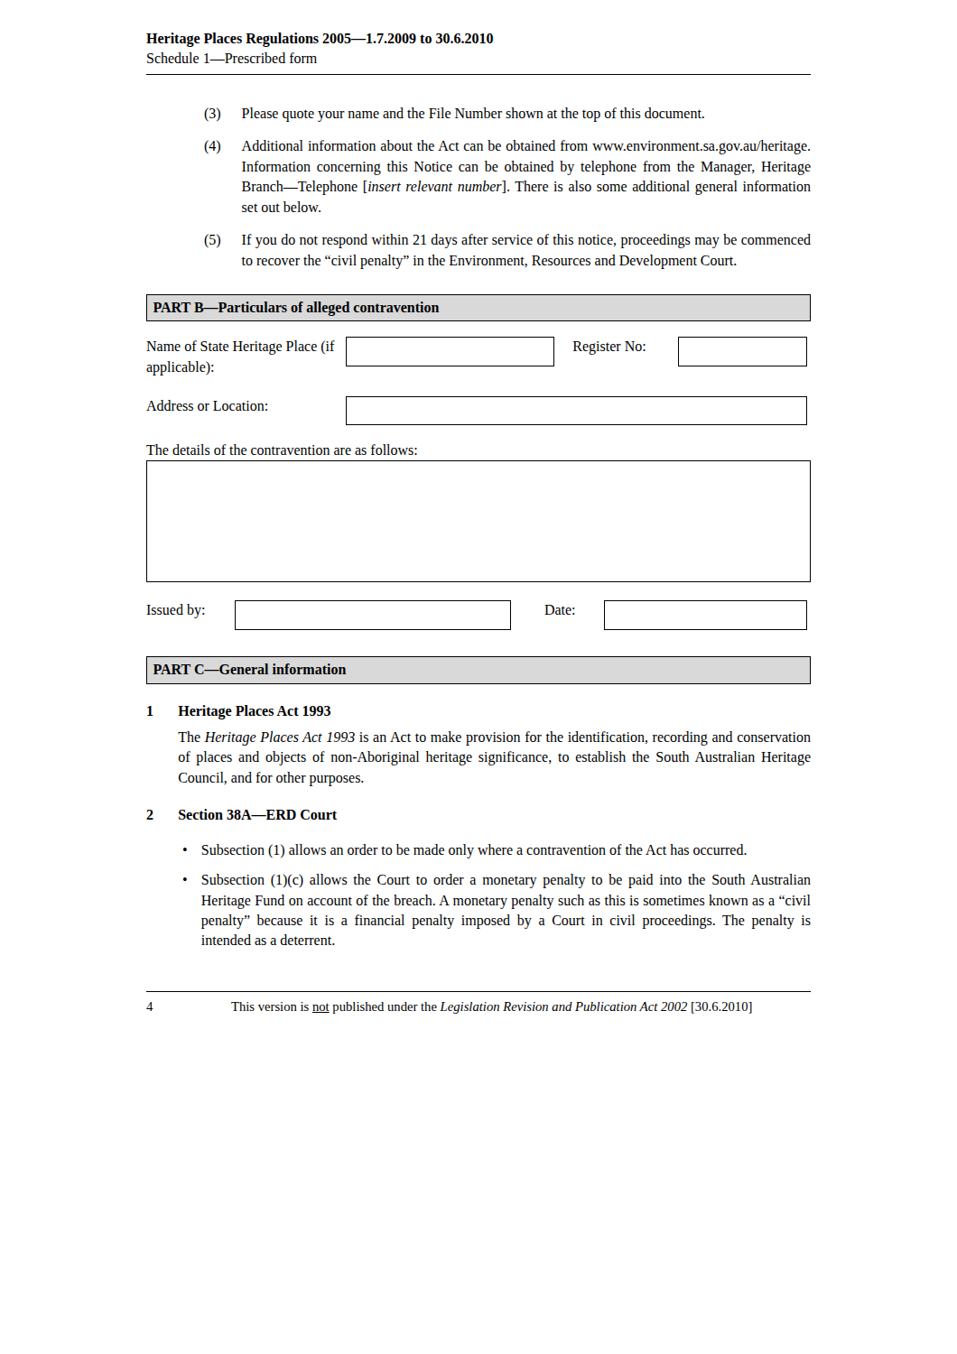Heritage Places Regulations 2005—1.7.2009 to 30.6.2010
Schedule 1—Prescribed form
(3) Please quote your name and the File Number shown at the top of this document.
(4) Additional information about the Act can be obtained from www.environment.sa.gov.au/heritage. Information concerning this Notice can be obtained by telephone from the Manager, Heritage Branch—Telephone [insert relevant number]. There is also some additional general information set out below.
(5) If you do not respond within 21 days after service of this notice, proceedings may be commenced to recover the “civil penalty” in the Environment, Resources and Development Court.
PART B—Particulars of alleged contravention
| Name of State Heritage Place (if applicable): | | Register No: | |
| Address or Location: | |
The details of the contravention are as follows:
| Issued by: | | Date: | |
PART C—General information
1 Heritage Places Act 1993
The Heritage Places Act 1993 is an Act to make provision for the identification, recording and conservation of places and objects of non-Aboriginal heritage significance, to establish the South Australian Heritage Council, and for other purposes.
2 Section 38A—ERD Court
Subsection (1) allows an order to be made only where a contravention of the Act has occurred.
Subsection (1)(c) allows the Court to order a monetary penalty to be paid into the South Australian Heritage Fund on account of the breach. A monetary penalty such as this is sometimes known as a “civil penalty” because it is a financial penalty imposed by a Court in civil proceedings. The penalty is intended as a deterrent.
4
This version is not published under the Legislation Revision and Publication Act 2002 [30.6.2010]